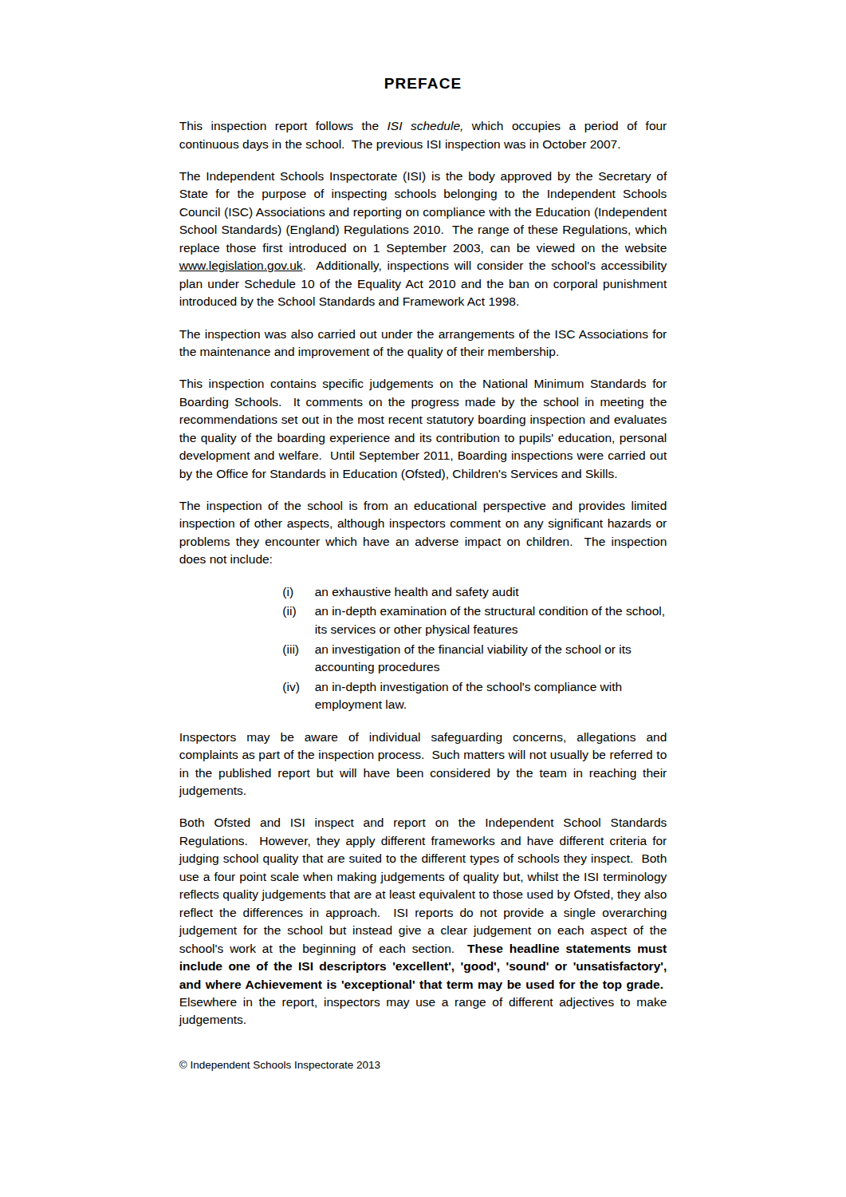PREFACE
This inspection report follows the ISI schedule, which occupies a period of four continuous days in the school. The previous ISI inspection was in October 2007.
The Independent Schools Inspectorate (ISI) is the body approved by the Secretary of State for the purpose of inspecting schools belonging to the Independent Schools Council (ISC) Associations and reporting on compliance with the Education (Independent School Standards) (England) Regulations 2010. The range of these Regulations, which replace those first introduced on 1 September 2003, can be viewed on the website www.legislation.gov.uk. Additionally, inspections will consider the school's accessibility plan under Schedule 10 of the Equality Act 2010 and the ban on corporal punishment introduced by the School Standards and Framework Act 1998.
The inspection was also carried out under the arrangements of the ISC Associations for the maintenance and improvement of the quality of their membership.
This inspection contains specific judgements on the National Minimum Standards for Boarding Schools. It comments on the progress made by the school in meeting the recommendations set out in the most recent statutory boarding inspection and evaluates the quality of the boarding experience and its contribution to pupils' education, personal development and welfare. Until September 2011, Boarding inspections were carried out by the Office for Standards in Education (Ofsted), Children's Services and Skills.
The inspection of the school is from an educational perspective and provides limited inspection of other aspects, although inspectors comment on any significant hazards or problems they encounter which have an adverse impact on children. The inspection does not include:
(i) an exhaustive health and safety audit
(ii) an in-depth examination of the structural condition of the school, its services or other physical features
(iii) an investigation of the financial viability of the school or its accounting procedures
(iv) an in-depth investigation of the school's compliance with employment law.
Inspectors may be aware of individual safeguarding concerns, allegations and complaints as part of the inspection process. Such matters will not usually be referred to in the published report but will have been considered by the team in reaching their judgements.
Both Ofsted and ISI inspect and report on the Independent School Standards Regulations. However, they apply different frameworks and have different criteria for judging school quality that are suited to the different types of schools they inspect. Both use a four point scale when making judgements of quality but, whilst the ISI terminology reflects quality judgements that are at least equivalent to those used by Ofsted, they also reflect the differences in approach. ISI reports do not provide a single overarching judgement for the school but instead give a clear judgement on each aspect of the school's work at the beginning of each section. These headline statements must include one of the ISI descriptors 'excellent', 'good', 'sound' or 'unsatisfactory', and where Achievement is 'exceptional' that term may be used for the top grade. Elsewhere in the report, inspectors may use a range of different adjectives to make judgements.
© Independent Schools Inspectorate 2013